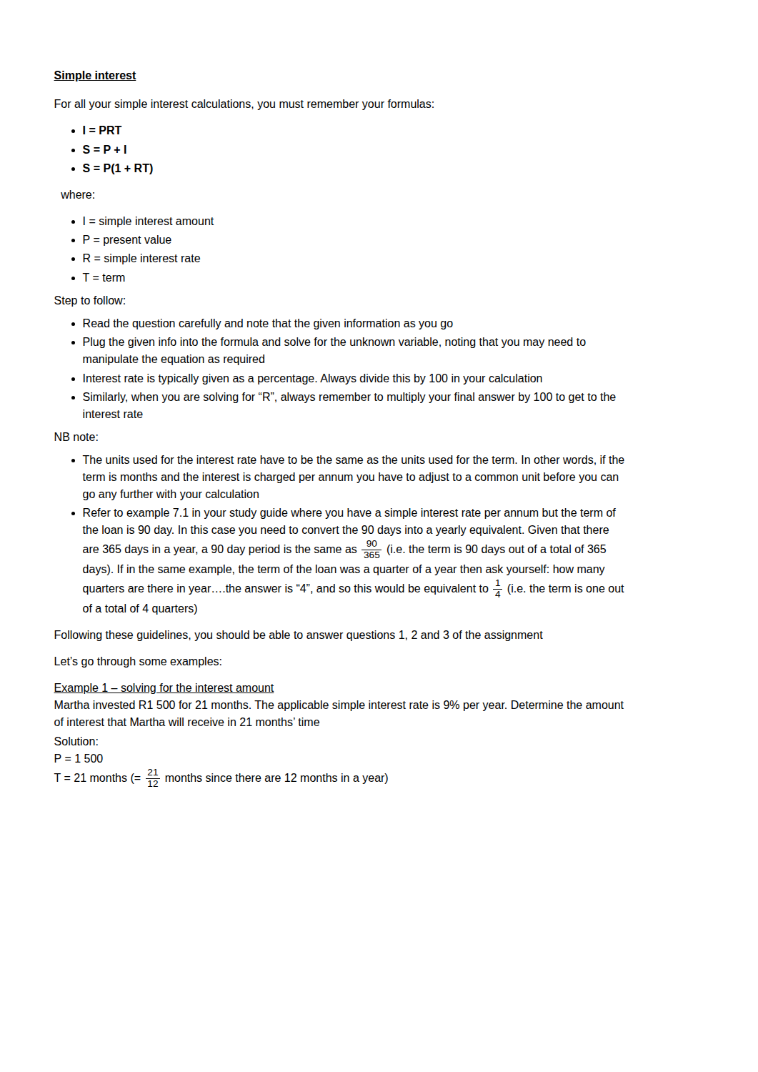Simple interest
For all your simple interest calculations, you must remember your formulas:
I = PRT
S = P + I
S = P(1 + RT)
where:
I = simple interest amount
P = present value
R = simple interest rate
T = term
Step to follow:
Read the question carefully and note that the given information as you go
Plug the given info into the formula and solve for the unknown variable, noting that you may need to manipulate the equation as required
Interest rate is typically given as a percentage. Always divide this by 100 in your calculation
Similarly, when you are solving for “R”, always remember to multiply your final answer by 100 to get to the interest rate
NB note:
The units used for the interest rate have to be the same as the units used for the term. In other words, if the term is months and the interest is charged per annum you have to adjust to a common unit before you can go any further with your calculation
Refer to example 7.1 in your study guide where you have a simple interest rate per annum but the term of the loan is 90 day. In this case you need to convert the 90 days into a yearly equivalent. Given that there are 365 days in a year, a 90 day period is the same as 90365 (i.e. the term is 90 days out of a total of 365 days). If in the same example, the term of the loan was a quarter of a year then ask yourself: how many quarters are there in year….the answer is “4”, and so this would be equivalent to 14 (i.e. the term is one out of a total of 4 quarters)
Following these guidelines, you should be able to answer questions 1, 2 and 3 of the assignment
Let’s go through some examples:
Example 1 – solving for the interest amount
Martha invested R1 500 for 21 months. The applicable simple interest rate is 9% per year. Determine the amount of interest that Martha will receive in 21 months’ time
Solution:
P = 1 500
T = 21 months (= 2112 months since there are 12 months in a year)